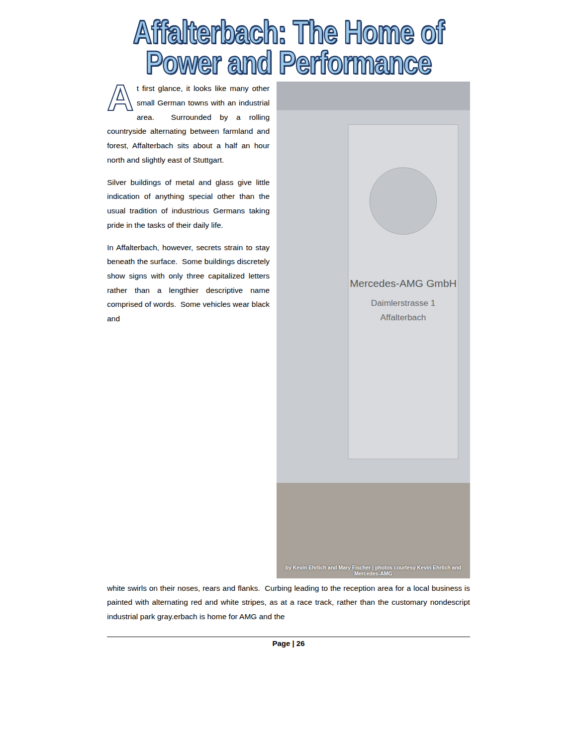Affalterbach: The Home of
Power and Performance
by Kevin Ehrlich and Mary Fischer | photos courtesy Kevin Ehrlich and Mercedes-AMG
At first glance, it looks like many other small German towns with an industrial area. Surrounded by a rolling countryside alternating between farmland and forest, Affalterbach sits about a half an hour north and slightly east of Stuttgart.
Silver buildings of metal and glass give little indication of anything special other than the usual tradition of industrious Germans taking pride in the tasks of their daily life.
In Affalterbach, however, secrets strain to stay beneath the surface. Some buildings discretely show signs with only three capitalized letters rather than a lengthier descriptive name comprised of words. Some vehicles wear black and
white swirls on their noses, rears and flanks. Curbing leading to the reception area for a local business is painted with alternating red and white stripes, as at a race track, rather than the customary nondescript industrial park gray.erbach is home for AMG and the
Page | 26